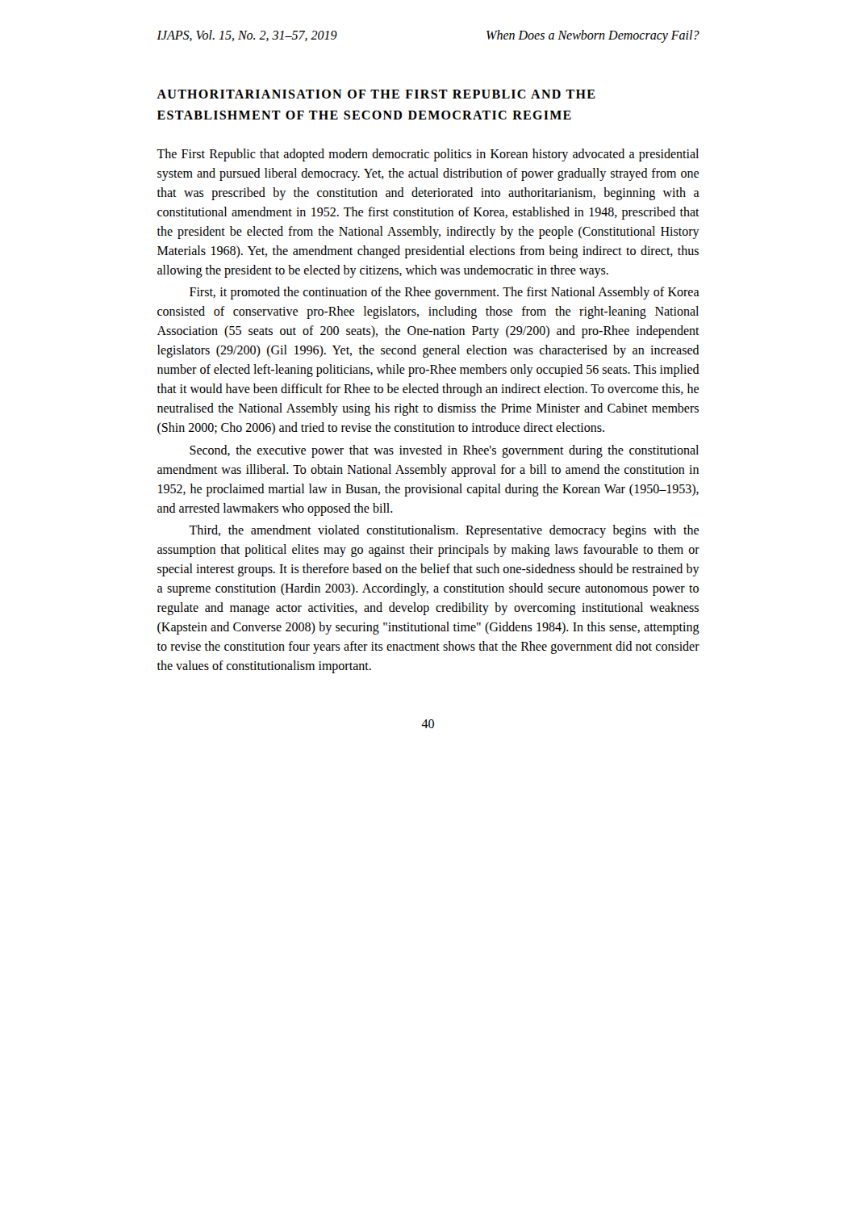IJAPS, Vol. 15, No. 2, 31–57, 2019 When Does a Newborn Democracy Fail?
Authoritarianisation of the First Republic and the Establishment of the Second Democratic Regime
The First Republic that adopted modern democratic politics in Korean history advocated a presidential system and pursued liberal democracy. Yet, the actual distribution of power gradually strayed from one that was prescribed by the constitution and deteriorated into authoritarianism, beginning with a constitutional amendment in 1952. The first constitution of Korea, established in 1948, prescribed that the president be elected from the National Assembly, indirectly by the people (Constitutional History Materials 1968). Yet, the amendment changed presidential elections from being indirect to direct, thus allowing the president to be elected by citizens, which was undemocratic in three ways.
First, it promoted the continuation of the Rhee government. The first National Assembly of Korea consisted of conservative pro-Rhee legislators, including those from the right-leaning National Association (55 seats out of 200 seats), the One-nation Party (29/200) and pro-Rhee independent legislators (29/200) (Gil 1996). Yet, the second general election was characterised by an increased number of elected left-leaning politicians, while pro-Rhee members only occupied 56 seats. This implied that it would have been difficult for Rhee to be elected through an indirect election. To overcome this, he neutralised the National Assembly using his right to dismiss the Prime Minister and Cabinet members (Shin 2000; Cho 2006) and tried to revise the constitution to introduce direct elections.
Second, the executive power that was invested in Rhee's government during the constitutional amendment was illiberal. To obtain National Assembly approval for a bill to amend the constitution in 1952, he proclaimed martial law in Busan, the provisional capital during the Korean War (1950–1953), and arrested lawmakers who opposed the bill.
Third, the amendment violated constitutionalism. Representative democracy begins with the assumption that political elites may go against their principals by making laws favourable to them or special interest groups. It is therefore based on the belief that such one-sidedness should be restrained by a supreme constitution (Hardin 2003). Accordingly, a constitution should secure autonomous power to regulate and manage actor activities, and develop credibility by overcoming institutional weakness (Kapstein and Converse 2008) by securing "institutional time" (Giddens 1984). In this sense, attempting to revise the constitution four years after its enactment shows that the Rhee government did not consider the values of constitutionalism important.
40